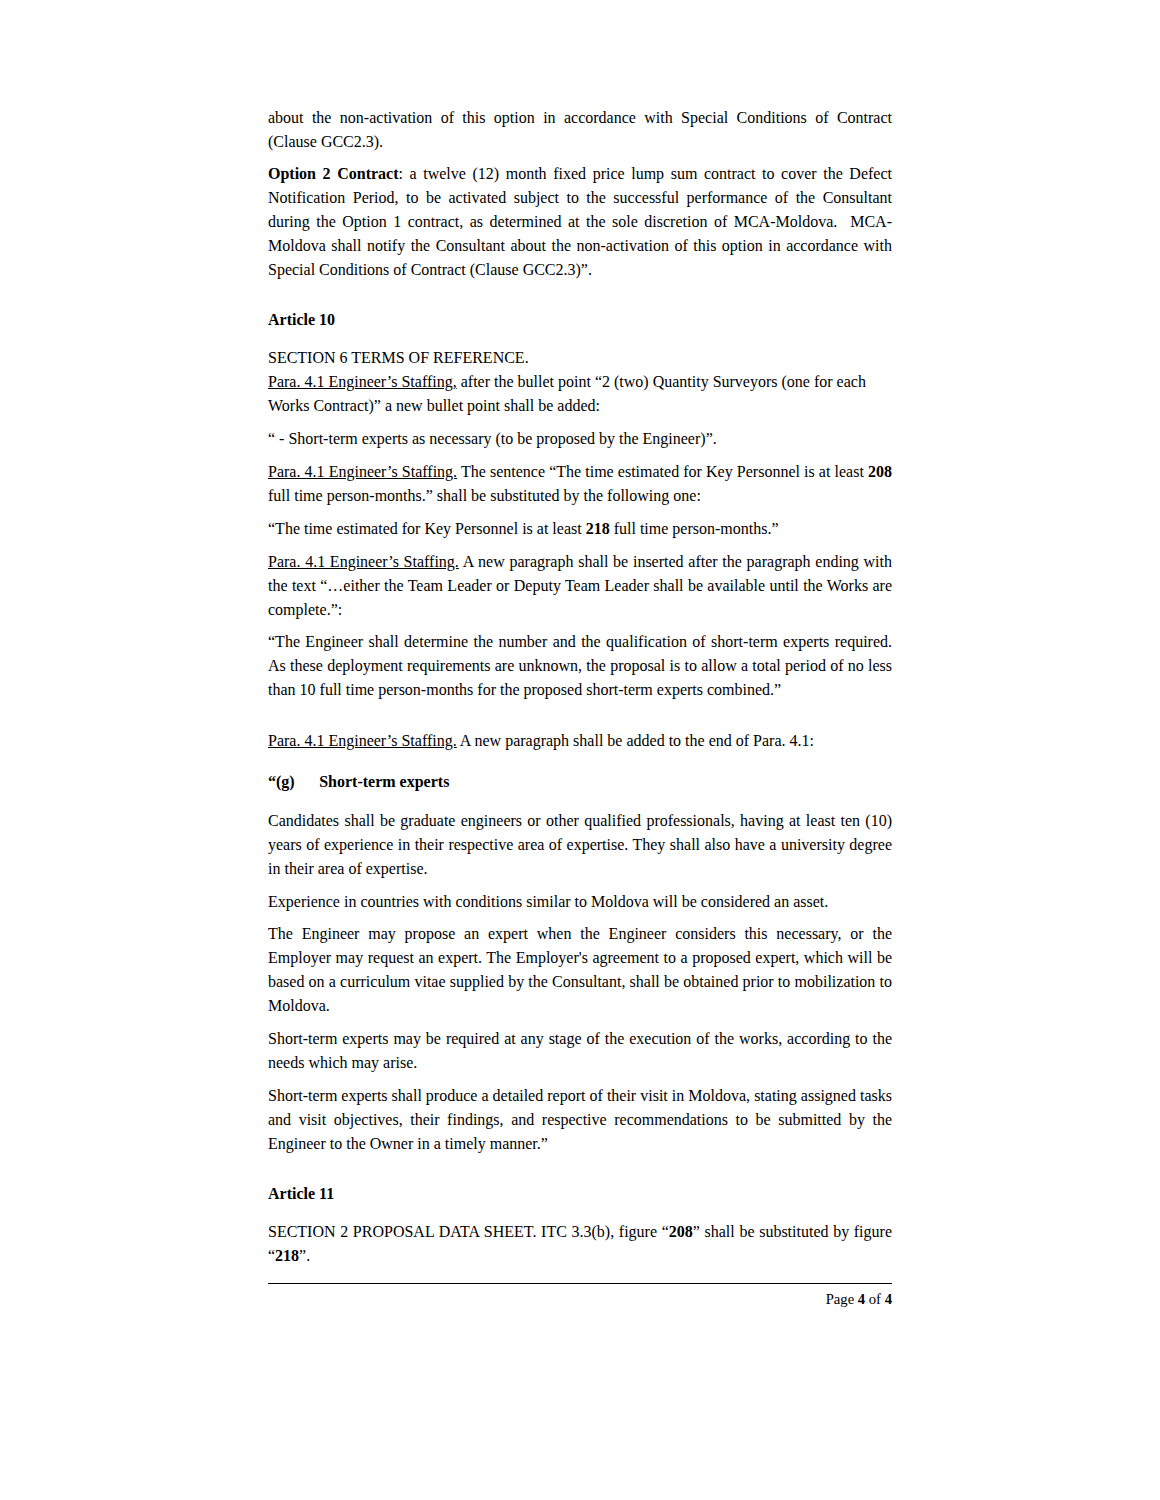about the non-activation of this option in accordance with Special Conditions of Contract (Clause GCC2.3).
Option 2 Contract: a twelve (12) month fixed price lump sum contract to cover the Defect Notification Period, to be activated subject to the successful performance of the Consultant during the Option 1 contract, as determined at the sole discretion of MCA-Moldova. MCA-Moldova shall notify the Consultant about the non-activation of this option in accordance with Special Conditions of Contract (Clause GCC2.3)”.
Article 10
SECTION 6 TERMS OF REFERENCE.
Para. 4.1 Engineer’s Staffing, after the bullet point “2 (two) Quantity Surveyors (one for each Works Contract)” a new bullet point shall be added:
“ - Short-term experts as necessary (to be proposed by the Engineer)”.
Para. 4.1 Engineer’s Staffing. The sentence “The time estimated for Key Personnel is at least 208 full time person-months.” shall be substituted by the following one:
“The time estimated for Key Personnel is at least 218 full time person-months.”
Para. 4.1 Engineer’s Staffing. A new paragraph shall be inserted after the paragraph ending with the text “…either the Team Leader or Deputy Team Leader shall be available until the Works are complete.”:
“The Engineer shall determine the number and the qualification of short-term experts required. As these deployment requirements are unknown, the proposal is to allow a total period of no less than 10 full time person-months for the proposed short-term experts combined.”
Para. 4.1 Engineer’s Staffing. A new paragraph shall be added to the end of Para. 4.1:
“(g) Short-term experts
Candidates shall be graduate engineers or other qualified professionals, having at least ten (10) years of experience in their respective area of expertise. They shall also have a university degree in their area of expertise.
Experience in countries with conditions similar to Moldova will be considered an asset.
The Engineer may propose an expert when the Engineer considers this necessary, or the Employer may request an expert. The Employer's agreement to a proposed expert, which will be based on a curriculum vitae supplied by the Consultant, shall be obtained prior to mobilization to Moldova.
Short-term experts may be required at any stage of the execution of the works, according to the needs which may arise.
Short-term experts shall produce a detailed report of their visit in Moldova, stating assigned tasks and visit objectives, their findings, and respective recommendations to be submitted by the Engineer to the Owner in a timely manner.”
Article 11
SECTION 2 PROPOSAL DATA SHEET. ITC 3.3(b), figure “208” shall be substituted by figure “218”.
Page 4 of 4